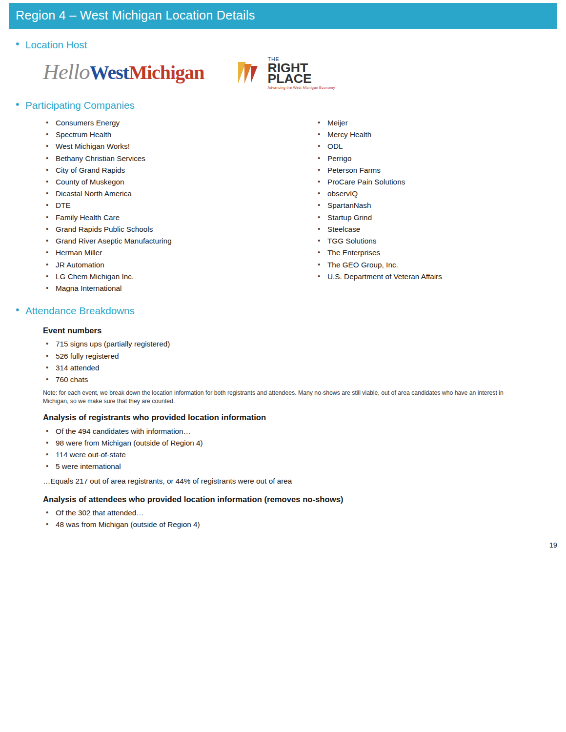Region 4 – West Michigan Location Details
Location Host
Hello West Michigan
THE RIGHT PLACE Advancing the West Michigan Economy
Participating Companies
Consumers Energy
Spectrum Health
West Michigan Works!
Bethany Christian Services
City of Grand Rapids
County of Muskegon
Dicastal North America
DTE
Family Health Care
Grand Rapids Public Schools
Grand River Aseptic Manufacturing
Herman Miller
JR Automation
LG Chem Michigan Inc.
Magna International
Meijer
Mercy Health
ODL
Perrigo
Peterson Farms
ProCare Pain Solutions
observIQ
SpartanNash
Startup Grind
Steelcase
TGG Solutions
The Enterprises
The GEO Group, Inc.
U.S. Department of Veteran Affairs
Attendance Breakdowns
Event numbers
715 signs ups (partially registered)
526 fully registered
314 attended
760 chats
Note: for each event, we break down the location information for both registrants and attendees. Many no-shows are still viable, out of area candidates who have an interest in Michigan, so we make sure that they are counted.
Analysis of registrants who provided location information
Of the 494 candidates with information…
98 were from Michigan (outside of Region 4)
114 were out-of-state
5 were international
…Equals 217 out of area registrants, or 44% of registrants were out of area
Analysis of attendees who provided location information (removes no-shows)
Of the 302 that attended…
48 was from Michigan (outside of Region 4)
19